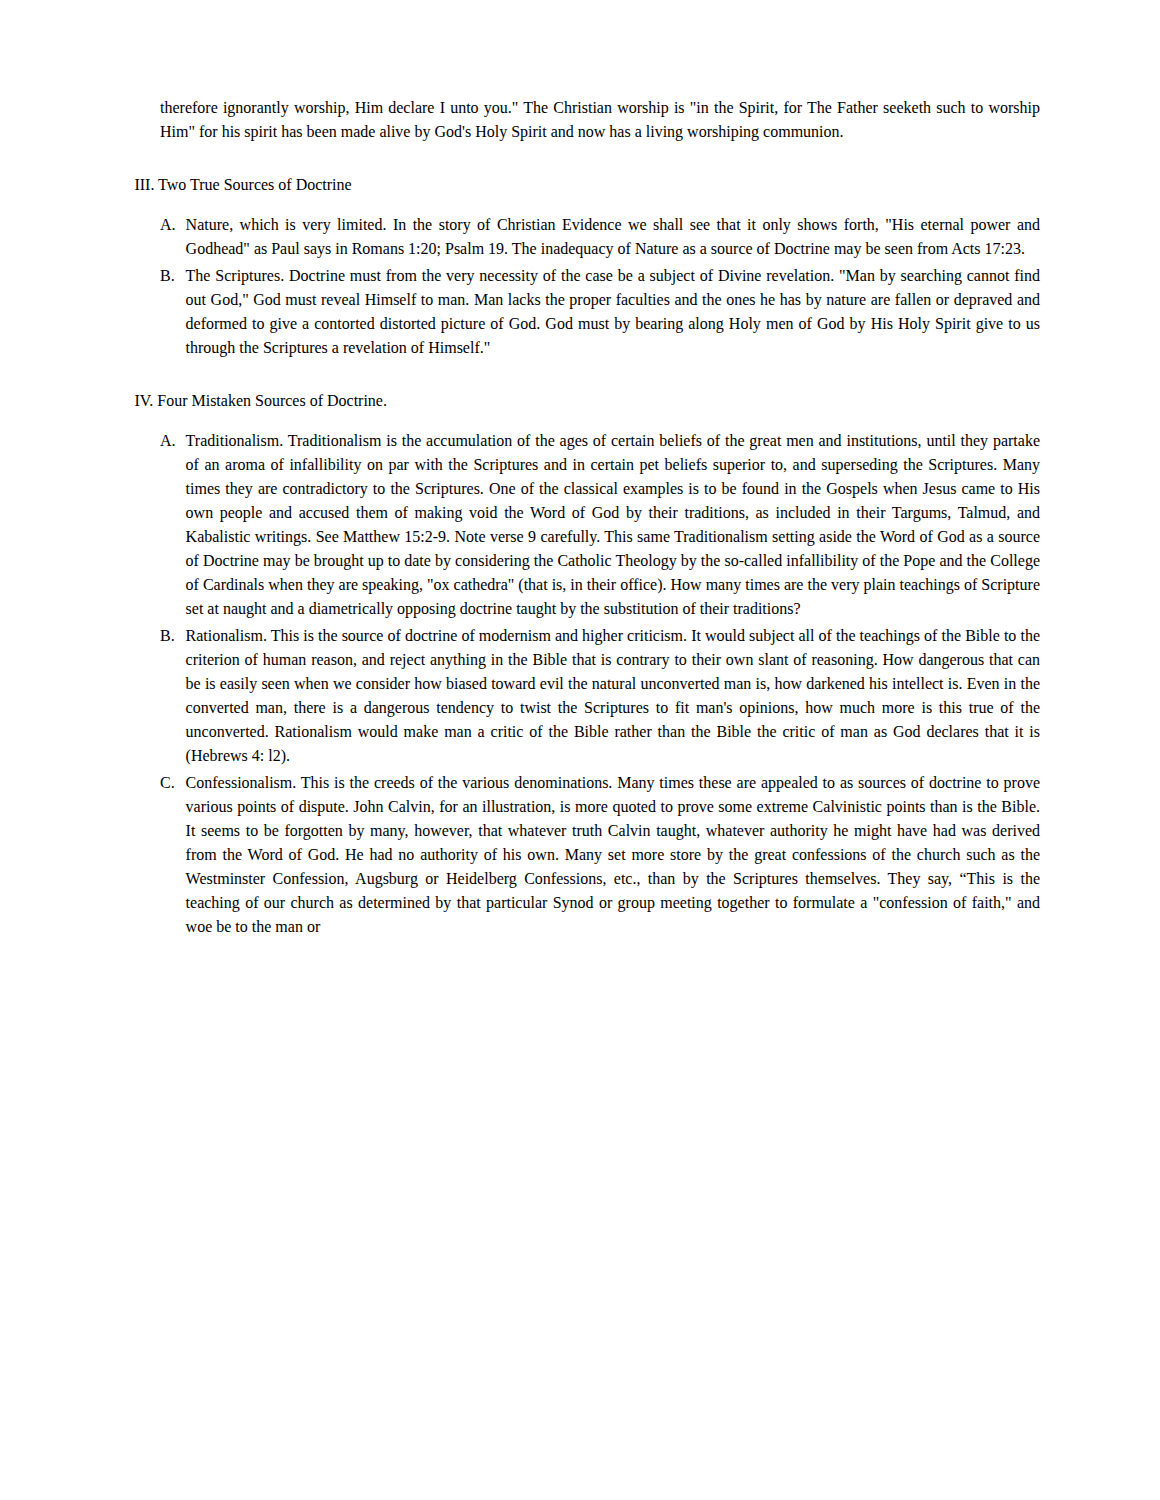therefore ignorantly worship, Him declare I unto you." The Christian worship is "in the Spirit, for The Father seeketh such to worship Him" for his spirit has been made alive by God's Holy Spirit and now has a living worshiping communion.
III. Two True Sources of Doctrine
A. Nature, which is very limited. In the story of Christian Evidence we shall see that it only shows forth, "His eternal power and Godhead" as Paul says in Romans 1:20; Psalm 19. The inadequacy of Nature as a source of Doctrine may be seen from Acts 17:23.
B. The Scriptures. Doctrine must from the very necessity of the case be a subject of Divine revelation. "Man by searching cannot find out God," God must reveal Himself to man. Man lacks the proper faculties and the ones he has by nature are fallen or depraved and deformed to give a contorted distorted picture of God. God must by bearing along Holy men of God by His Holy Spirit give to us through the Scriptures a revelation of Himself."
IV. Four Mistaken Sources of Doctrine.
A. Traditionalism. Traditionalism is the accumulation of the ages of certain beliefs of the great men and institutions, until they partake of an aroma of infallibility on par with the Scriptures and in certain pet beliefs superior to, and superseding the Scriptures. Many times they are contradictory to the Scriptures. One of the classical examples is to be found in the Gospels when Jesus came to His own people and accused them of making void the Word of God by their traditions, as included in their Targums, Talmud, and Kabalistic writings. See Matthew 15:2-9. Note verse 9 carefully. This same Traditionalism setting aside the Word of God as a source of Doctrine may be brought up to date by considering the Catholic Theology by the so-called infallibility of the Pope and the College of Cardinals when they are speaking, "ox cathedra" (that is, in their office). How many times are the very plain teachings of Scripture set at naught and a diametrically opposing doctrine taught by the substitution of their traditions?
B. Rationalism. This is the source of doctrine of modernism and higher criticism. It would subject all of the teachings of the Bible to the criterion of human reason, and reject anything in the Bible that is contrary to their own slant of reasoning. How dangerous that can be is easily seen when we consider how biased toward evil the natural unconverted man is, how darkened his intellect is. Even in the converted man, there is a dangerous tendency to twist the Scriptures to fit man's opinions, how much more is this true of the unconverted. Rationalism would make man a critic of the Bible rather than the Bible the critic of man as God declares that it is (Hebrews 4: l2).
C. Confessionalism. This is the creeds of the various denominations. Many times these are appealed to as sources of doctrine to prove various points of dispute. John Calvin, for an illustration, is more quoted to prove some extreme Calvinistic points than is the Bible. It seems to be forgotten by many, however, that whatever truth Calvin taught, whatever authority he might have had was derived from the Word of God. He had no authority of his own. Many set more store by the great confessions of the church such as the Westminster Confession, Augsburg or Heidelberg Confessions, etc., than by the Scriptures themselves. They say, “This is the teaching of our church as determined by that particular Synod or group meeting together to formulate a "confession of faith," and woe be to the man or